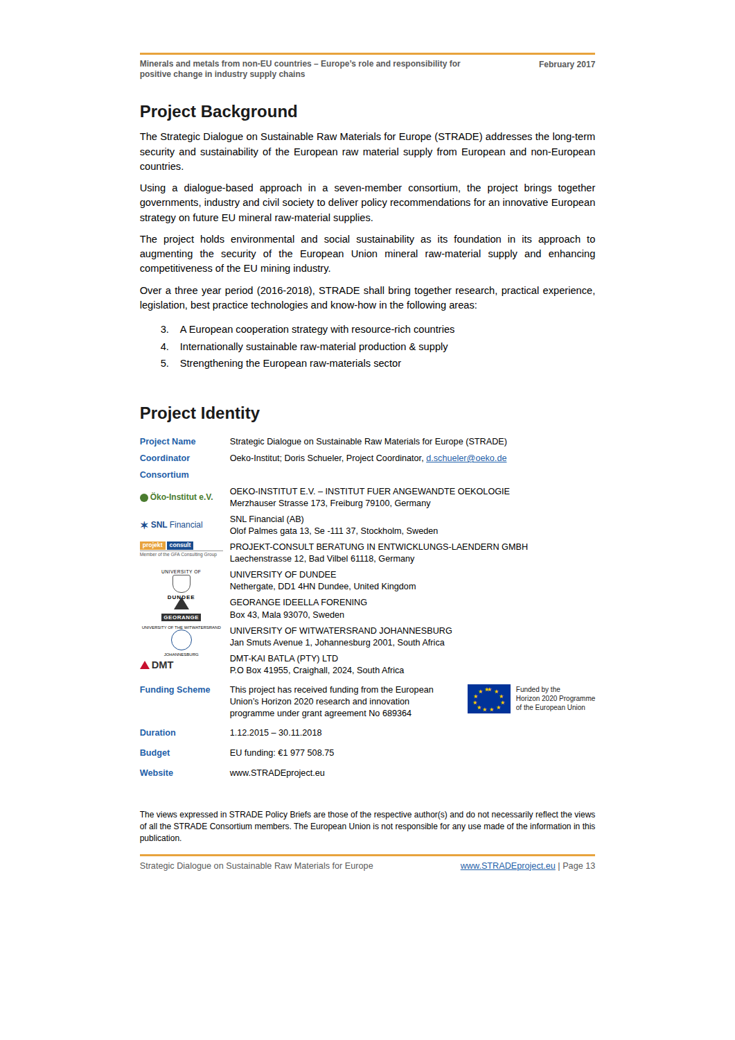Minerals and metals from non-EU countries – Europe’s role and responsibility for positive change in industry supply chains
February 2017
Project Background
The Strategic Dialogue on Sustainable Raw Materials for Europe (STRADE) addresses the long-term security and sustainability of the European raw material supply from European and non-European countries.
Using a dialogue-based approach in a seven-member consortium, the project brings together governments, industry and civil society to deliver policy recommendations for an innovative European strategy on future EU mineral raw-material supplies.
The project holds environmental and social sustainability as its foundation in its approach to augmenting the security of the European Union mineral raw-material supply and enhancing competitiveness of the EU mining industry.
Over a three year period (2016-2018), STRADE shall bring together research, practical experience, legislation, best practice technologies and know-how in the following areas:
3. A European cooperation strategy with resource-rich countries
4. Internationally sustainable raw-material production & supply
5. Strengthening the European raw-materials sector
Project Identity
| Project Name | Strategic Dialogue on Sustainable Raw Materials for Europe (STRADE) |
| Coordinator | Oeko-Institut; Doris Schueler, Project Coordinator, d.schueler@oeko.de |
| Consortium |
| Öko-Institut e.V. | OEKO-INSTITUT E.V. – INSTITUT FUER ANGEWANDTE OEKOLOGIE Merzhauser Strasse 173, Freiburg 79100, Germany |
| SNL Financial | SNL Financial (AB) Olof Palmes gata 13, Se -111 37, Stockholm, Sweden |
| projekt consult Member of the GFA Consulting Group | PROJEKT-CONSULT BERATUNG IN ENTWICKLUNGS-LAENDERN GMBH Laechenstrasse 12, Bad Vilbel 61118, Germany |
| UNIVERSITY OF DUNDEE | UNIVERSITY OF DUNDEE Nethergate, DD1 4HN Dundee, United Kingdom |
| GEORANGE | GEORANGE IDEELLA FORENING Box 43, Mala 93070, Sweden |
| UNIVERSITY OF THE WITWATERSRAND JOHANNESBURG | UNIVERSITY OF WITWATERSRAND JOHANNESBURG Jan Smuts Avenue 1, Johannesburg 2001, South Africa |
| DMT | DMT-KAI BATLA (PTY) LTD P.O Box 41955, Craighall, 2024, South Africa |
| Funding Scheme | This project has received funding from the European Union’s Horizon 2020 research and innovation programme under grant agreement No 689364 ★ ★ ★ ★ ★ ★ ★ ★ ★ ★ ★ ★ Funded by the Horizon 2020 Programme of the European Union |
| Duration | 1.12.2015 – 30.11.2018 |
| Budget | EU funding: €1 977 508.75 |
| Website | www.STRADEproject.eu |
The views expressed in STRADE Policy Briefs are those of the respective author(s) and do not necessarily reflect the views of all the STRADE Consortium members. The European Union is not responsible for any use made of the information in this publication.
Strategic Dialogue on Sustainable Raw Materials for Europe
www.STRADEproject.eu | Page 13